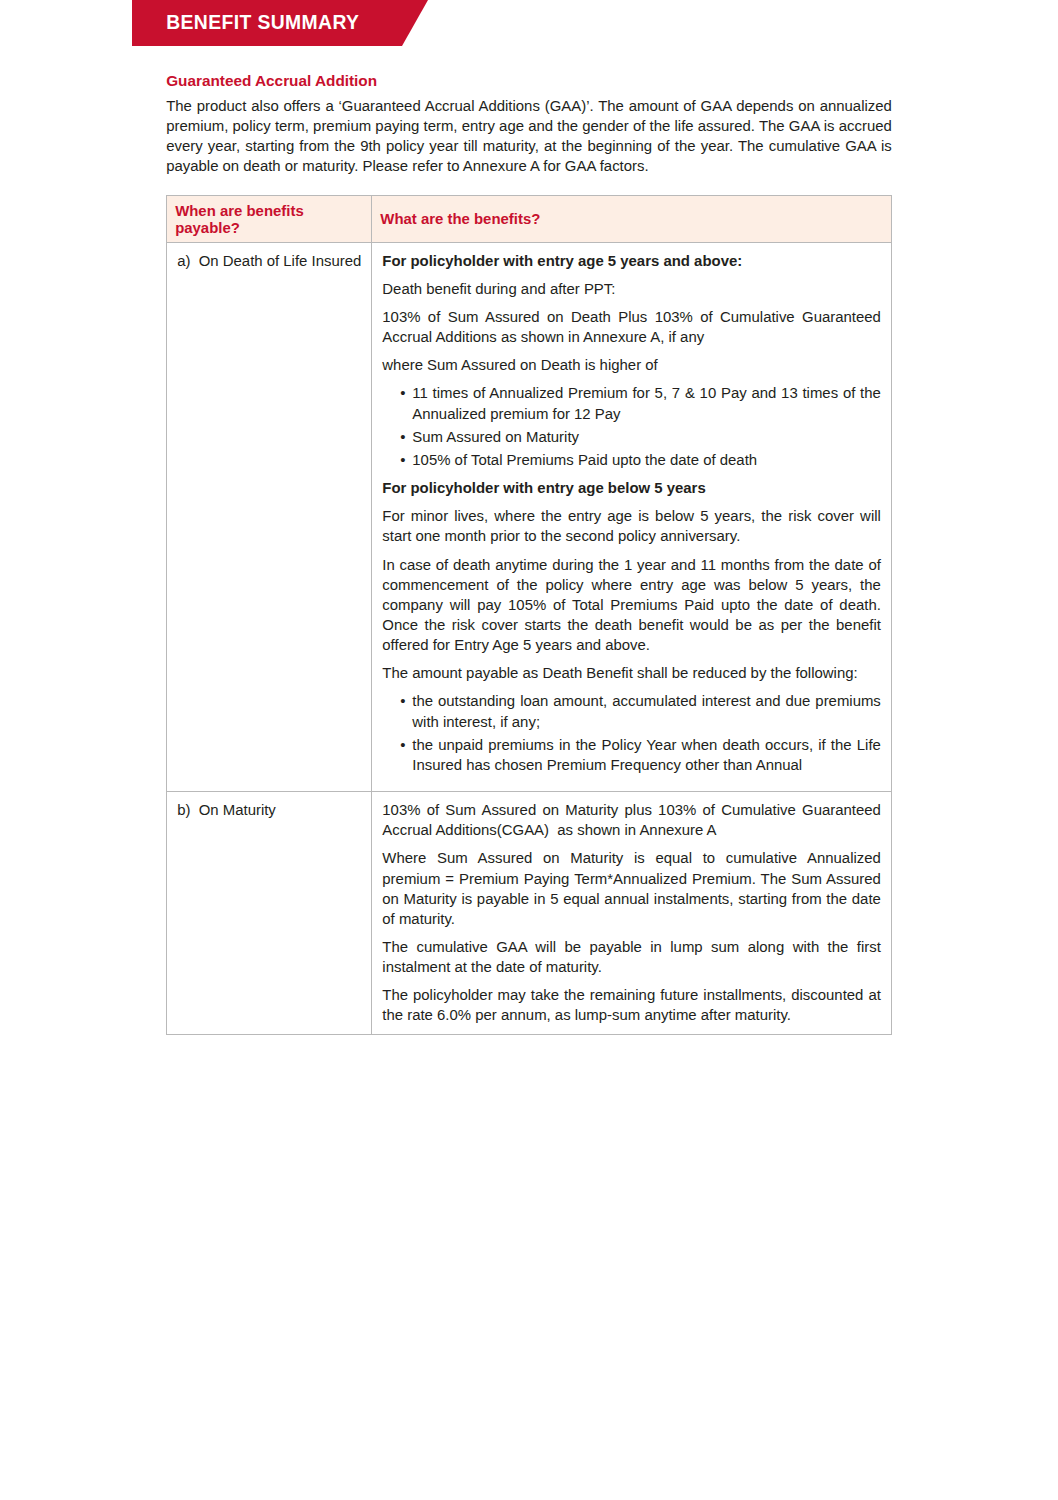BENEFIT SUMMARY
Guaranteed Accrual Addition
The product also offers a ‘Guaranteed Accrual Additions (GAA)’. The amount of GAA depends on annualized premium, policy term, premium paying term, entry age and the gender of the life assured. The GAA is accrued every year, starting from the 9th policy year till maturity, at the beginning of the year. The cumulative GAA is payable on death or maturity. Please refer to Annexure A for GAA factors.
| When are benefits payable? | What are the benefits? |
| --- | --- |
| a) On Death of Life Insured | For policyholder with entry age 5 years and above: Death benefit during and after PPT: 103% of Sum Assured on Death Plus 103% of Cumulative Guaranteed Accrual Additions as shown in Annexure A, if any where Sum Assured on Death is higher of 11 times of Annualized Premium for 5, 7 & 10 Pay and 13 times of the Annualized premium for 12 Pay Sum Assured on Maturity 105% of Total Premiums Paid upto the date of death For policyholder with entry age below 5 years For minor lives, where the entry age is below 5 years, the risk cover will start one month prior to the second policy anniversary. In case of death anytime during the 1 year and 11 months from the date of commencement of the policy where entry age was below 5 years, the company will pay 105% of Total Premiums Paid upto the date of death. Once the risk cover starts the death benefit would be as per the benefit offered for Entry Age 5 years and above. The amount payable as Death Benefit shall be reduced by the following: the outstanding loan amount, accumulated interest and due premiums with interest, if any; the unpaid premiums in the Policy Year when death occurs, if the Life Insured has chosen Premium Frequency other than Annual |
| b) On Maturity | 103% of Sum Assured on Maturity plus 103% of Cumulative Guaranteed Accrual Additions(CGAA) as shown in Annexure A Where Sum Assured on Maturity is equal to cumulative Annualized premium = Premium Paying Term*Annualized Premium. The Sum Assured on Maturity is payable in 5 equal annual instalments, starting from the date of maturity. The cumulative GAA will be payable in lump sum along with the first instalment at the date of maturity. The policyholder may take the remaining future installments, discounted at the rate 6.0% per annum, as lump-sum anytime after maturity. |